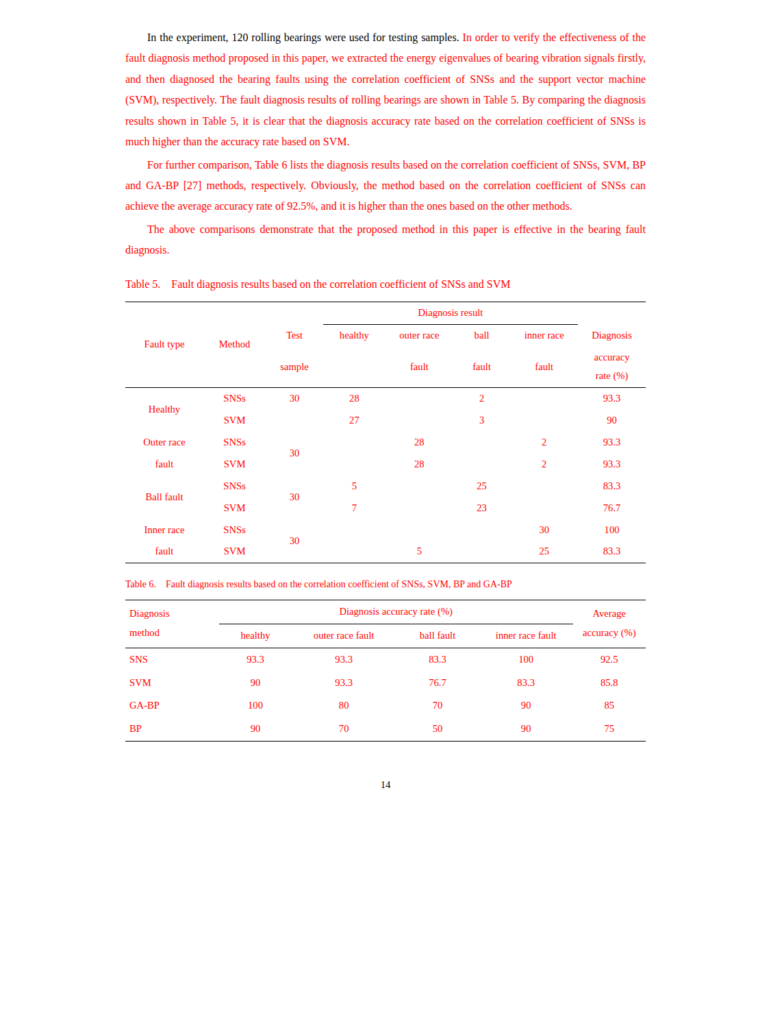In the experiment, 120 rolling bearings were used for testing samples. In order to verify the effectiveness of the fault diagnosis method proposed in this paper, we extracted the energy eigenvalues of bearing vibration signals firstly, and then diagnosed the bearing faults using the correlation coefficient of SNSs and the support vector machine (SVM), respectively. The fault diagnosis results of rolling bearings are shown in Table 5. By comparing the diagnosis results shown in Table 5, it is clear that the diagnosis accuracy rate based on the correlation coefficient of SNSs is much higher than the accuracy rate based on SVM.
For further comparison, Table 6 lists the diagnosis results based on the correlation coefficient of SNSs, SVM, BP and GA-BP [27] methods, respectively. Obviously, the method based on the correlation coefficient of SNSs can achieve the average accuracy rate of 92.5%, and it is higher than the ones based on the other methods.
The above comparisons demonstrate that the proposed method in this paper is effective in the bearing fault diagnosis.
Table 5. Fault diagnosis results based on the correlation coefficient of SNSs and SVM
| Fault type | Method | Test | Diagnosis result | Diagnosis |
| --- | --- | --- | --- | --- |
| healthy | outer race | ball | inner race |
| sample | fault | fault | fault | accuracy rate (%) |
| Healthy | SNSs | 30 | 28 | | 2 | | 93.3 |
| SVM | | 27 | | 3 | | 90 |
| Outer race | SNSs | 30 | | 28 | | 2 | 93.3 |
| fault | SVM | | 28 | | 2 | 93.3 |
| Ball fault | SNSs | 30 | 5 | | 25 | | 83.3 |
| SVM | 7 | | 23 | | 76.7 |
| Inner race | SNSs | 30 | | | | 30 | 100 |
| fault | SVM | | 5 | | 25 | 83.3 |
Table 6. Fault diagnosis results based on the correlation coefficient of SNSs, SVM, BP and GA-BP
| Diagnosis method | Diagnosis accuracy rate (%) | Average accuracy (%) |
| --- | --- | --- |
| healthy | outer race fault | ball fault | inner race fault |
| SNS | 93.3 | 93.3 | 83.3 | 100 | 92.5 |
| SVM | 90 | 93.3 | 76.7 | 83.3 | 85.8 |
| GA-BP | 100 | 80 | 70 | 90 | 85 |
| BP | 90 | 70 | 50 | 90 | 75 |
14